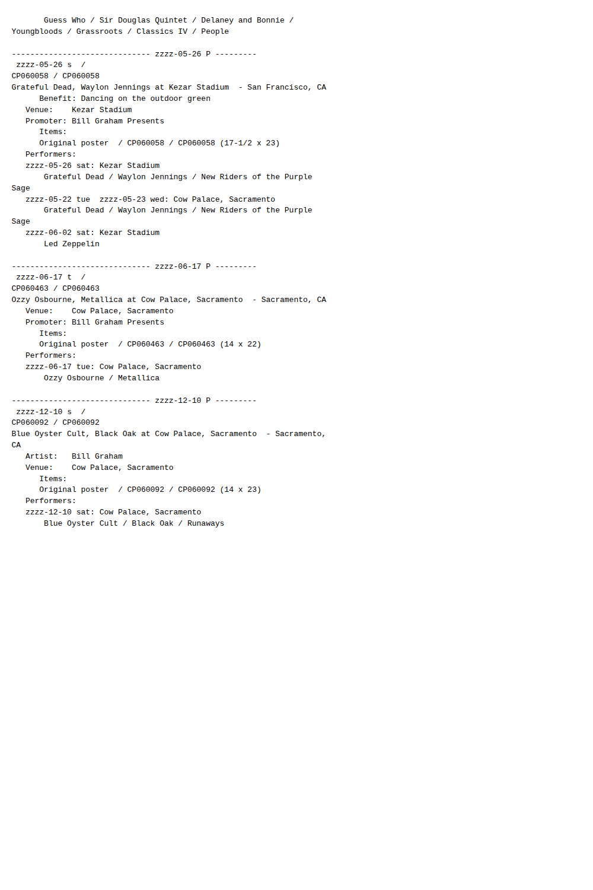Guess Who / Sir Douglas Quintet / Delaney and Bonnie / 
Youngbloods / Grassroots / Classics IV / People

------------------------------ zzzz-05-26 P ---------
 zzzz-05-26 s  / 
CP060058 / CP060058
Grateful Dead, Waylon Jennings at Kezar Stadium  - San Francisco, CA
      Benefit: Dancing on the outdoor green
   Venue:    Kezar Stadium
   Promoter: Bill Graham Presents
      Items:
      Original poster  / CP060058 / CP060058 (17-1/2 x 23)
   Performers:
   zzzz-05-26 sat: Kezar Stadium
       Grateful Dead / Waylon Jennings / New Riders of the Purple 
Sage
   zzzz-05-22 tue  zzzz-05-23 wed: Cow Palace, Sacramento
       Grateful Dead / Waylon Jennings / New Riders of the Purple 
Sage
   zzzz-06-02 sat: Kezar Stadium
       Led Zeppelin

------------------------------ zzzz-06-17 P ---------
 zzzz-06-17 t  / 
CP060463 / CP060463
Ozzy Osbourne, Metallica at Cow Palace, Sacramento  - Sacramento, CA
   Venue:    Cow Palace, Sacramento
   Promoter: Bill Graham Presents
      Items:
      Original poster  / CP060463 / CP060463 (14 x 22)
   Performers:
   zzzz-06-17 tue: Cow Palace, Sacramento
       Ozzy Osbourne / Metallica

------------------------------ zzzz-12-10 P ---------
 zzzz-12-10 s  / 
CP060092 / CP060092
Blue Oyster Cult, Black Oak at Cow Palace, Sacramento  - Sacramento, 
CA
   Artist:   Bill Graham
   Venue:    Cow Palace, Sacramento
      Items:
      Original poster  / CP060092 / CP060092 (14 x 23)
   Performers:
   zzzz-12-10 sat: Cow Palace, Sacramento
       Blue Oyster Cult / Black Oak / Runaways